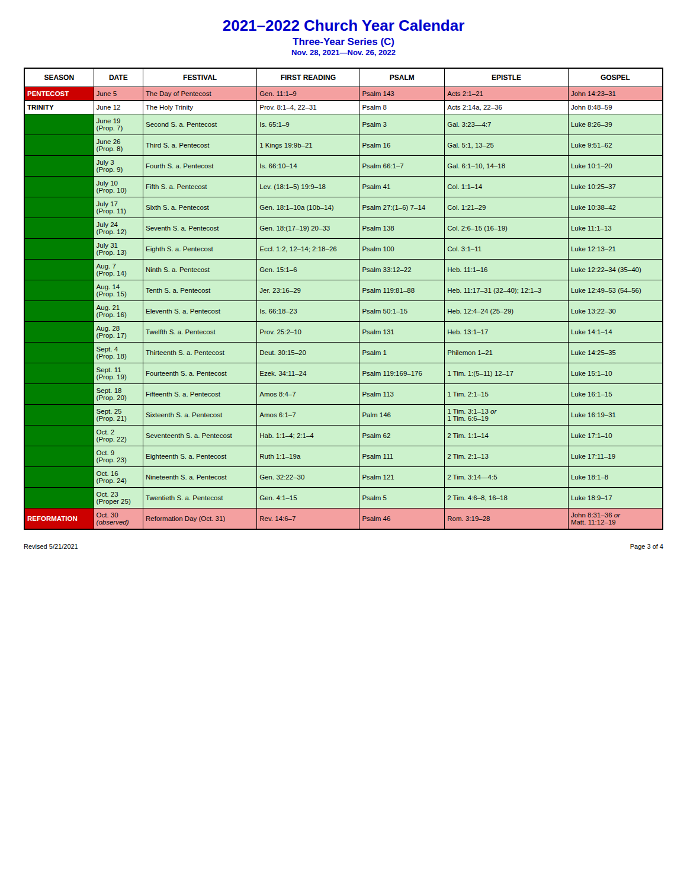2021–2022 Church Year Calendar
Three-Year Series (C)
Nov. 28, 2021—Nov. 26, 2022
| SEASON | DATE | FESTIVAL | FIRST READING | PSALM | EPISTLE | GOSPEL |
| --- | --- | --- | --- | --- | --- | --- |
| PENTECOST | June 5 | The Day of Pentecost | Gen. 11:1–9 | Psalm 143 | Acts 2:1–21 | John 14:23–31 |
| TRINITY | June 12 | The Holy Trinity | Prov. 8:1–4, 22–31 | Psalm 8 | Acts 2:14a, 22–36 | John 8:48–59 |
| | June 19 (Prop. 7) | Second S. a. Pentecost | Is. 65:1–9 | Psalm 3 | Gal. 3:23—4:7 | Luke 8:26–39 |
| | June 26 (Prop. 8) | Third S. a. Pentecost | 1 Kings 19:9b–21 | Psalm 16 | Gal. 5:1, 13–25 | Luke 9:51–62 |
| | July 3 (Prop. 9) | Fourth S. a. Pentecost | Is. 66:10–14 | Psalm 66:1–7 | Gal. 6:1–10, 14–18 | Luke 10:1–20 |
| | July 10 (Prop. 10) | Fifth S. a. Pentecost | Lev. (18:1–5) 19:9–18 | Psalm 41 | Col. 1:1–14 | Luke 10:25–37 |
| | July 17 (Prop. 11) | Sixth S. a. Pentecost | Gen. 18:1–10a (10b–14) | Psalm 27:(1–6) 7–14 | Col. 1:21–29 | Luke 10:38–42 |
| | July 24 (Prop. 12) | Seventh S. a. Pentecost | Gen. 18:(17–19) 20–33 | Psalm 138 | Col. 2:6–15 (16–19) | Luke 11:1–13 |
| | July 31 (Prop. 13) | Eighth S. a. Pentecost | Eccl. 1:2, 12–14; 2:18–26 | Psalm 100 | Col. 3:1–11 | Luke 12:13–21 |
| | Aug. 7 (Prop. 14) | Ninth S. a. Pentecost | Gen. 15:1–6 | Psalm 33:12–22 | Heb. 11:1–16 | Luke 12:22–34 (35–40) |
| | Aug. 14 (Prop. 15) | Tenth S. a. Pentecost | Jer. 23:16–29 | Psalm 119:81–88 | Heb. 11:17–31 (32–40); 12:1–3 | Luke 12:49–53 (54–56) |
| | Aug. 21 (Prop. 16) | Eleventh S. a. Pentecost | Is. 66:18–23 | Psalm 50:1–15 | Heb. 12:4–24 (25–29) | Luke 13:22–30 |
| | Aug. 28 (Prop. 17) | Twelfth S. a. Pentecost | Prov. 25:2–10 | Psalm 131 | Heb. 13:1–17 | Luke 14:1–14 |
| | Sept. 4 (Prop. 18) | Thirteenth S. a. Pentecost | Deut. 30:15–20 | Psalm 1 | Philemon 1–21 | Luke 14:25–35 |
| | Sept. 11 (Prop. 19) | Fourteenth S. a. Pentecost | Ezek. 34:11–24 | Psalm 119:169–176 | 1 Tim. 1:(5–11) 12–17 | Luke 15:1–10 |
| | Sept. 18 (Prop. 20) | Fifteenth S. a. Pentecost | Amos 8:4–7 | Psalm 113 | 1 Tim. 2:1–15 | Luke 16:1–15 |
| | Sept. 25 (Prop. 21) | Sixteenth S. a. Pentecost | Amos 6:1–7 | Palm 146 | 1 Tim. 3:1–13 or 1 Tim. 6:6–19 | Luke 16:19–31 |
| | Oct. 2 (Prop. 22) | Seventeenth S. a. Pentecost | Hab. 1:1–4; 2:1–4 | Psalm 62 | 2 Tim. 1:1–14 | Luke 17:1–10 |
| | Oct. 9 (Prop. 23) | Eighteenth S. a. Pentecost | Ruth 1:1–19a | Psalm 111 | 2 Tim. 2:1–13 | Luke 17:11–19 |
| | Oct. 16 (Prop. 24) | Nineteenth S. a. Pentecost | Gen. 32:22–30 | Psalm 121 | 2 Tim. 3:14—4:5 | Luke 18:1–8 |
| | Oct. 23 (Proper 25) | Twentieth S. a. Pentecost | Gen. 4:1–15 | Psalm 5 | 2 Tim. 4:6–8, 16–18 | Luke 18:9–17 |
| REFORMATION | Oct. 30 (observed) | Reformation Day (Oct. 31) | Rev. 14:6–7 | Psalm 46 | Rom. 3:19–28 | John 8:31–36 or Matt. 11:12–19 |
Revised 5/21/2021 Page 3 of 4